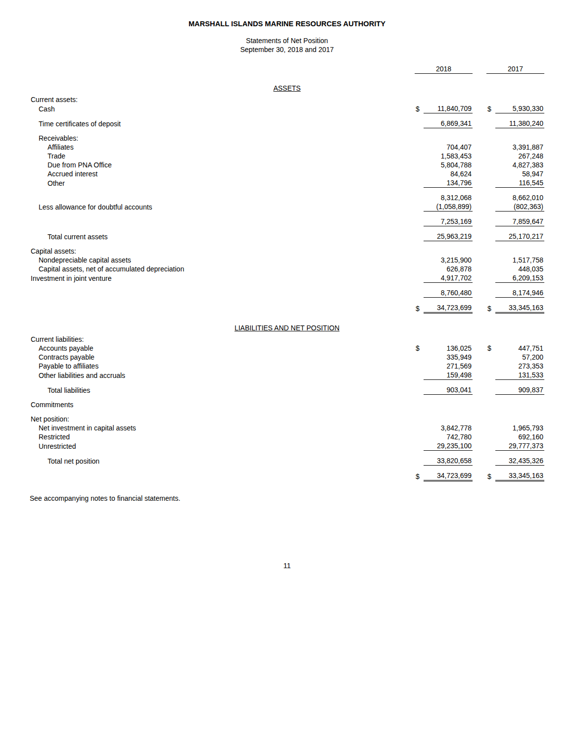MARSHALL ISLANDS MARINE RESOURCES AUTHORITY
Statements of Net Position
September 30, 2018 and 2017
| | | 2018 | | 2017 |
| ASSETS |
| Current assets: | | | | | | |
| Cash | | $ | 11,840,709 | | $ | 5,930,330 |
| Time certificates of deposit | | | 6,869,341 | | | 11,380,240 |
| Receivables: | | | | | | |
| Affiliates | | | 704,407 | | | 3,391,887 |
| Trade | | | 1,583,453 | | | 267,248 |
| Due from PNA Office | | | 5,804,788 | | | 4,827,383 |
| Accrued interest | | | 84,624 | | | 58,947 |
| Other | | | 134,796 | | | 116,545 |
| | | | 8,312,068 | | | 8,662,010 |
| Less allowance for doubtful accounts | | | (1,058,899) | | | (802,363) |
| | | | 7,253,169 | | | 7,859,647 |
| Total current assets | | | 25,963,219 | | | 25,170,217 |
| Capital assets: | | | | | | |
| Nondepreciable capital assets | | | 3,215,900 | | | 1,517,758 |
| Capital assets, net of accumulated depreciation | | | 626,878 | | | 448,035 |
| Investment in joint venture | | | 4,917,702 | | | 6,209,153 |
| | | | 8,760,480 | | | 8,174,946 |
| | | $ | 34,723,699 | | $ | 33,345,163 |
| LIABILITIES AND NET POSITION |
| Current liabilities: | | | | | | |
| Accounts payable | | $ | 136,025 | | $ | 447,751 |
| Contracts payable | | | 335,949 | | | 57,200 |
| Payable to affiliates | | | 271,569 | | | 273,353 |
| Other liabilities and accruals | | | 159,498 | | | 131,533 |
| Total liabilities | | | 903,041 | | | 909,837 |
| Commitments | | | | | | |
| Net position: | | | | | | |
| Net investment in capital assets | | | 3,842,778 | | | 1,965,793 |
| Restricted | | | 742,780 | | | 692,160 |
| Unrestricted | | | 29,235,100 | | | 29,777,373 |
| Total net position | | | 33,820,658 | | | 32,435,326 |
| | | $ | 34,723,699 | | $ | 33,345,163 |
See accompanying notes to financial statements.
11